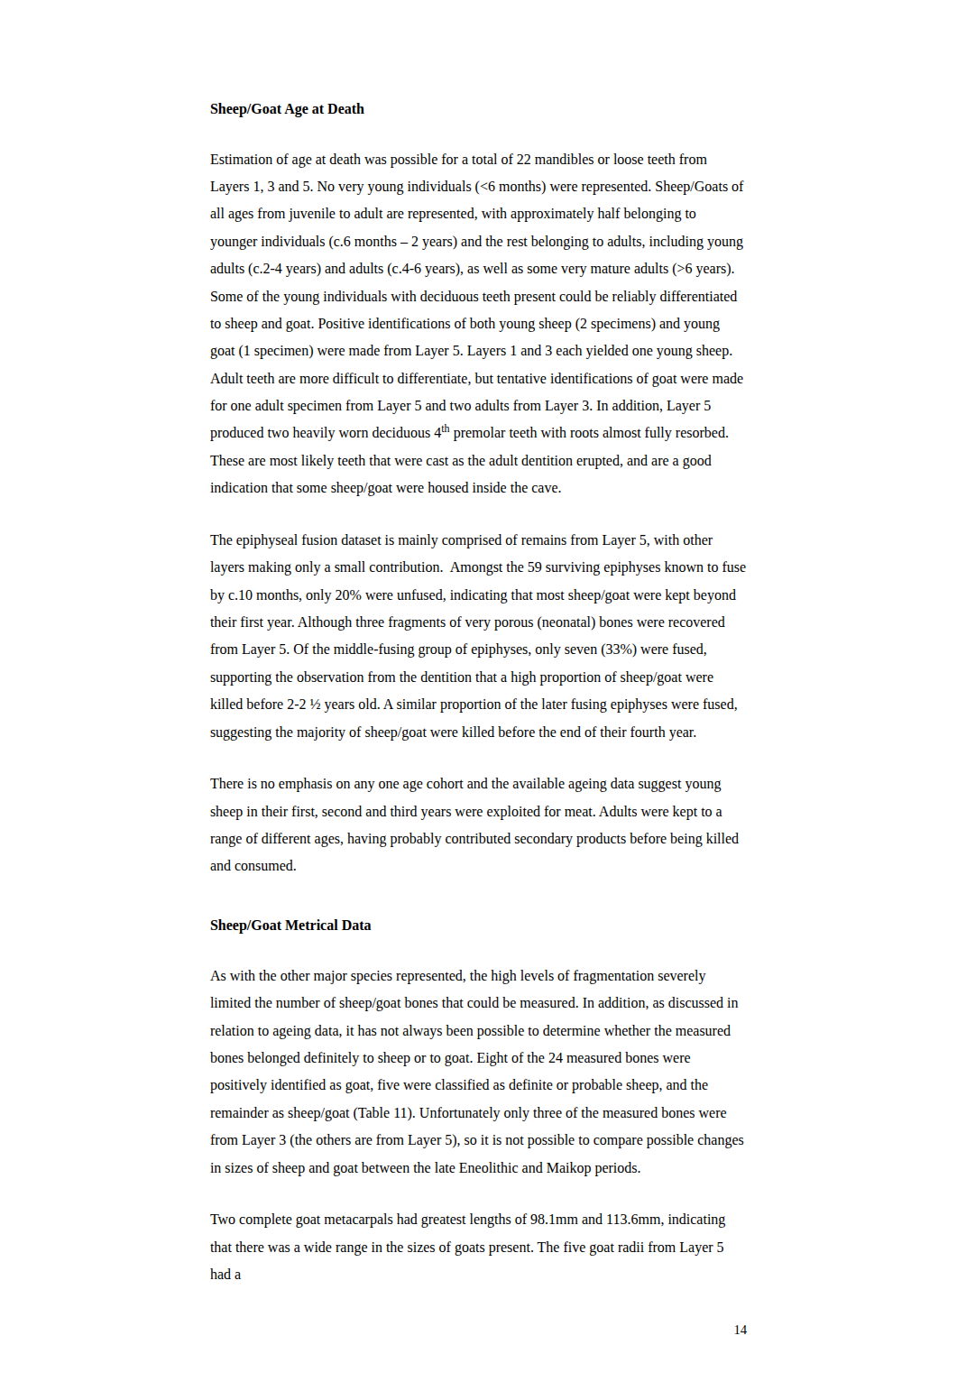Sheep/Goat Age at Death
Estimation of age at death was possible for a total of 22 mandibles or loose teeth from Layers 1, 3 and 5. No very young individuals (<6 months) were represented. Sheep/Goats of all ages from juvenile to adult are represented, with approximately half belonging to younger individuals (c.6 months – 2 years) and the rest belonging to adults, including young adults (c.2-4 years) and adults (c.4-6 years), as well as some very mature adults (>6 years). Some of the young individuals with deciduous teeth present could be reliably differentiated to sheep and goat. Positive identifications of both young sheep (2 specimens) and young goat (1 specimen) were made from Layer 5. Layers 1 and 3 each yielded one young sheep. Adult teeth are more difficult to differentiate, but tentative identifications of goat were made for one adult specimen from Layer 5 and two adults from Layer 3. In addition, Layer 5 produced two heavily worn deciduous 4th premolar teeth with roots almost fully resorbed. These are most likely teeth that were cast as the adult dentition erupted, and are a good indication that some sheep/goat were housed inside the cave.
The epiphyseal fusion dataset is mainly comprised of remains from Layer 5, with other layers making only a small contribution. Amongst the 59 surviving epiphyses known to fuse by c.10 months, only 20% were unfused, indicating that most sheep/goat were kept beyond their first year. Although three fragments of very porous (neonatal) bones were recovered from Layer 5. Of the middle-fusing group of epiphyses, only seven (33%) were fused, supporting the observation from the dentition that a high proportion of sheep/goat were killed before 2-2 ½ years old. A similar proportion of the later fusing epiphyses were fused, suggesting the majority of sheep/goat were killed before the end of their fourth year.
There is no emphasis on any one age cohort and the available ageing data suggest young sheep in their first, second and third years were exploited for meat. Adults were kept to a range of different ages, having probably contributed secondary products before being killed and consumed.
Sheep/Goat Metrical Data
As with the other major species represented, the high levels of fragmentation severely limited the number of sheep/goat bones that could be measured. In addition, as discussed in relation to ageing data, it has not always been possible to determine whether the measured bones belonged definitely to sheep or to goat. Eight of the 24 measured bones were positively identified as goat, five were classified as definite or probable sheep, and the remainder as sheep/goat (Table 11). Unfortunately only three of the measured bones were from Layer 3 (the others are from Layer 5), so it is not possible to compare possible changes in sizes of sheep and goat between the late Eneolithic and Maikop periods.
Two complete goat metacarpals had greatest lengths of 98.1mm and 113.6mm, indicating that there was a wide range in the sizes of goats present. The five goat radii from Layer 5 had a
14